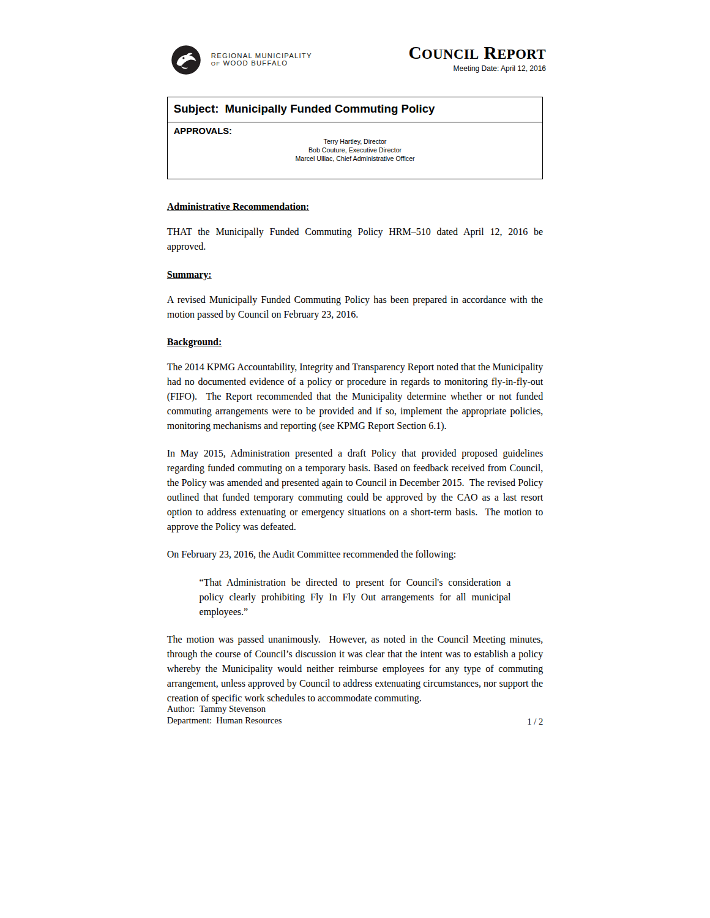REGIONAL MUNICIPALITY
OF WOOD BUFFALO
COUNCIL REPORT
Meeting Date: April 12, 2016
Subject: Municipally Funded Commuting Policy
APPROVALS:
Terry Hartley, Director
Bob Couture, Executive Director
Marcel Ulliac, Chief Administrative Officer
Administrative Recommendation:
THAT the Municipally Funded Commuting Policy HRM–510 dated April 12, 2016 be approved.
Summary:
A revised Municipally Funded Commuting Policy has been prepared in accordance with the motion passed by Council on February 23, 2016.
Background:
The 2014 KPMG Accountability, Integrity and Transparency Report noted that the Municipality had no documented evidence of a policy or procedure in regards to monitoring fly-in-fly-out (FIFO). The Report recommended that the Municipality determine whether or not funded commuting arrangements were to be provided and if so, implement the appropriate policies, monitoring mechanisms and reporting (see KPMG Report Section 6.1).
In May 2015, Administration presented a draft Policy that provided proposed guidelines regarding funded commuting on a temporary basis. Based on feedback received from Council, the Policy was amended and presented again to Council in December 2015. The revised Policy outlined that funded temporary commuting could be approved by the CAO as a last resort option to address extenuating or emergency situations on a short-term basis. The motion to approve the Policy was defeated.
On February 23, 2016, the Audit Committee recommended the following:
“That Administration be directed to present for Council's consideration a policy clearly prohibiting Fly In Fly Out arrangements for all municipal employees.”
The motion was passed unanimously. However, as noted in the Council Meeting minutes, through the course of Council’s discussion it was clear that the intent was to establish a policy whereby the Municipality would neither reimburse employees for any type of commuting arrangement, unless approved by Council to address extenuating circumstances, nor support the creation of specific work schedules to accommodate commuting.
Author: Tammy Stevenson
Department: Human Resources
1 / 2